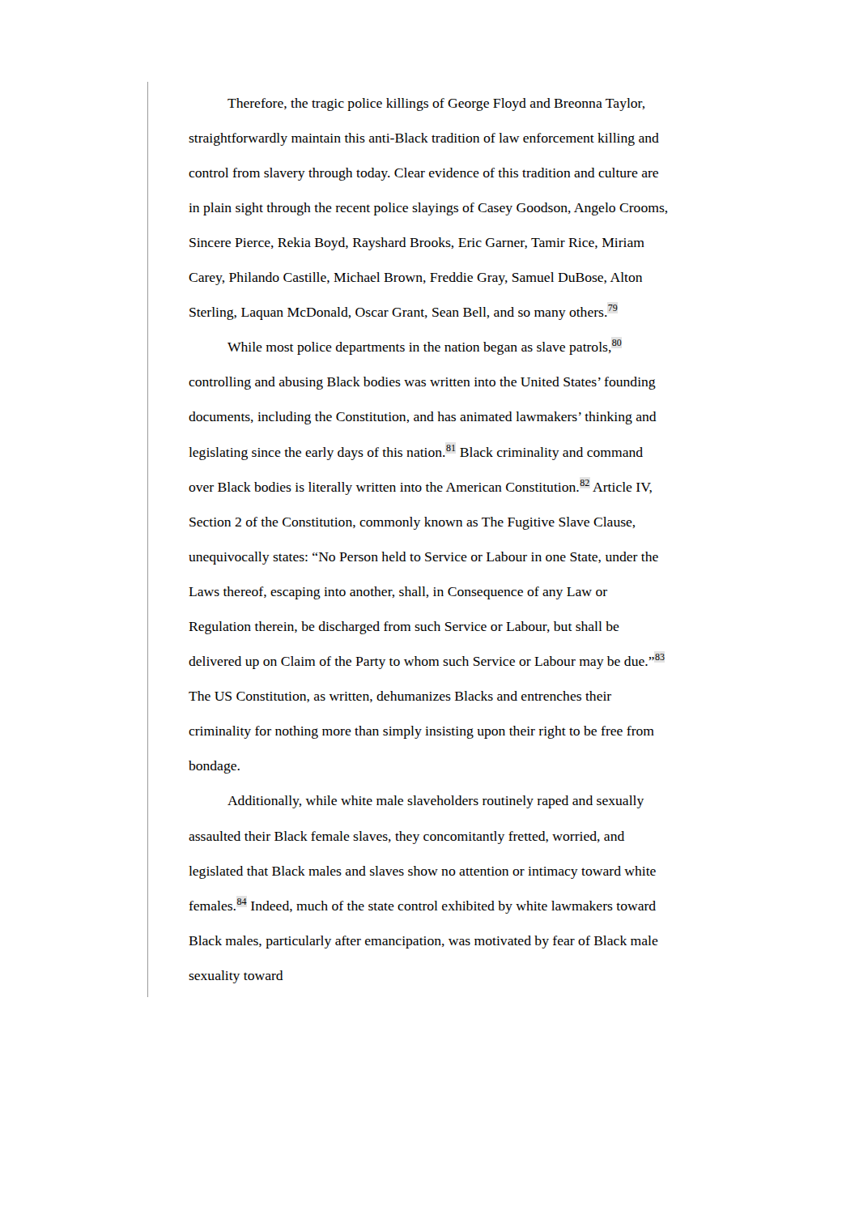Therefore, the tragic police killings of George Floyd and Breonna Taylor, straightforwardly maintain this anti-Black tradition of law enforcement killing and control from slavery through today. Clear evidence of this tradition and culture are in plain sight through the recent police slayings of Casey Goodson, Angelo Crooms, Sincere Pierce, Rekia Boyd, Rayshard Brooks, Eric Garner, Tamir Rice, Miriam Carey, Philando Castille, Michael Brown, Freddie Gray, Samuel DuBose, Alton Sterling, Laquan McDonald, Oscar Grant, Sean Bell, and so many others.79
While most police departments in the nation began as slave patrols,80 controlling and abusing Black bodies was written into the United States’ founding documents, including the Constitution, and has animated lawmakers’ thinking and legislating since the early days of this nation.81 Black criminality and command over Black bodies is literally written into the American Constitution.82 Article IV, Section 2 of the Constitution, commonly known as The Fugitive Slave Clause, unequivocally states: “No Person held to Service or Labour in one State, under the Laws thereof, escaping into another, shall, in Consequence of any Law or Regulation therein, be discharged from such Service or Labour, but shall be delivered up on Claim of the Party to whom such Service or Labour may be due.”83 The US Constitution, as written, dehumanizes Blacks and entrenches their criminality for nothing more than simply insisting upon their right to be free from bondage.
Additionally, while white male slaveholders routinely raped and sexually assaulted their Black female slaves, they concomitantly fretted, worried, and legislated that Black males and slaves show no attention or intimacy toward white females.84 Indeed, much of the state control exhibited by white lawmakers toward Black males, particularly after emancipation, was motivated by fear of Black male sexuality toward